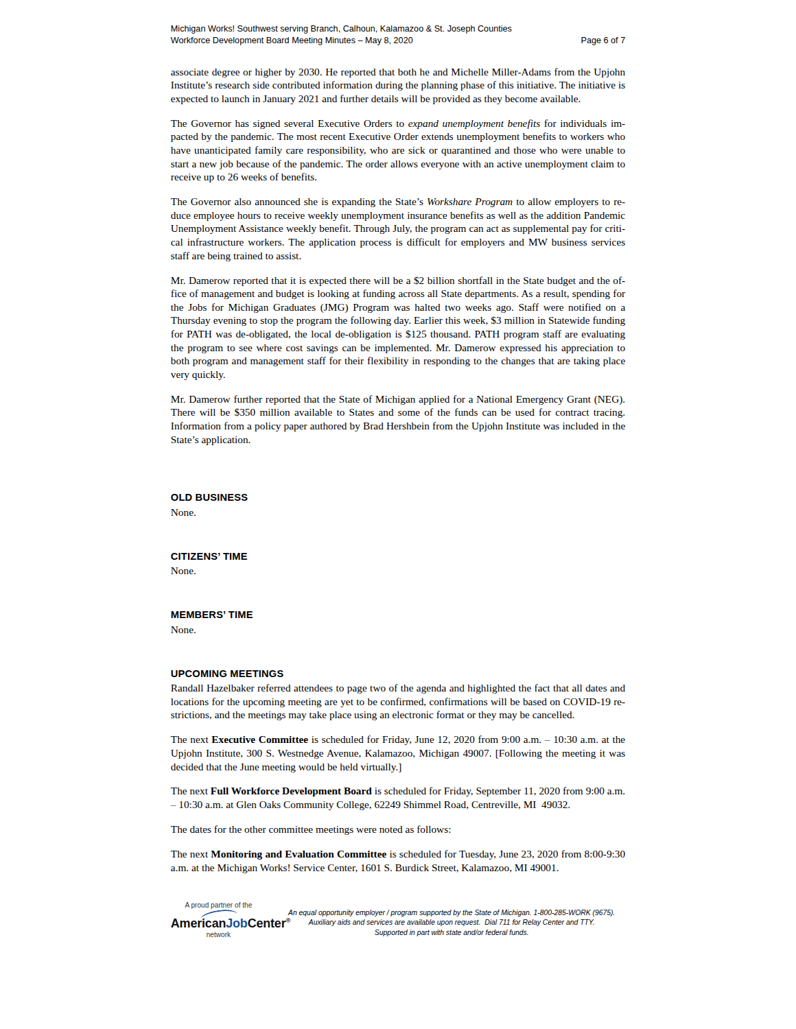Michigan Works! Southwest serving Branch, Calhoun, Kalamazoo & St. Joseph Counties
Workforce Development Board Meeting Minutes – May 8, 2020 Page 6 of 7
associate degree or higher by 2030. He reported that both he and Michelle Miller-Adams from the Upjohn Institute’s research side contributed information during the planning phase of this initiative. The initiative is expected to launch in January 2021 and further details will be provided as they become available.
The Governor has signed several Executive Orders to expand unemployment benefits for individuals impacted by the pandemic. The most recent Executive Order extends unemployment benefits to workers who have unanticipated family care responsibility, who are sick or quarantined and those who were unable to start a new job because of the pandemic. The order allows everyone with an active unemployment claim to receive up to 26 weeks of benefits.
The Governor also announced she is expanding the State’s Workshare Program to allow employers to reduce employee hours to receive weekly unemployment insurance benefits as well as the addition Pandemic Unemployment Assistance weekly benefit. Through July, the program can act as supplemental pay for critical infrastructure workers. The application process is difficult for employers and MW business services staff are being trained to assist.
Mr. Damerow reported that it is expected there will be a $2 billion shortfall in the State budget and the office of management and budget is looking at funding across all State departments. As a result, spending for the Jobs for Michigan Graduates (JMG) Program was halted two weeks ago. Staff were notified on a Thursday evening to stop the program the following day. Earlier this week, $3 million in Statewide funding for PATH was de-obligated, the local de-obligation is $125 thousand. PATH program staff are evaluating the program to see where cost savings can be implemented. Mr. Damerow expressed his appreciation to both program and management staff for their flexibility in responding to the changes that are taking place very quickly.
Mr. Damerow further reported that the State of Michigan applied for a National Emergency Grant (NEG). There will be $350 million available to States and some of the funds can be used for contract tracing. Information from a policy paper authored by Brad Hershbein from the Upjohn Institute was included in the State’s application.
OLD BUSINESS
None.
CITIZENS’ TIME
None.
MEMBERS’ TIME
None.
UPCOMING MEETINGS
Randall Hazelbaker referred attendees to page two of the agenda and highlighted the fact that all dates and locations for the upcoming meeting are yet to be confirmed, confirmations will be based on COVID-19 restrictions, and the meetings may take place using an electronic format or they may be cancelled.
The next Executive Committee is scheduled for Friday, June 12, 2020 from 9:00 a.m. – 10:30 a.m. at the Upjohn Institute, 300 S. Westnedge Avenue, Kalamazoo, Michigan 49007. [Following the meeting it was decided that the June meeting would be held virtually.]
The next Full Workforce Development Board is scheduled for Friday, September 11, 2020 from 9:00 a.m. – 10:30 a.m. at Glen Oaks Community College, 62249 Shimmel Road, Centreville, MI 49032.
The dates for the other committee meetings were noted as follows:
The next Monitoring and Evaluation Committee is scheduled for Tuesday, June 23, 2020 from 8:00-9:30 a.m. at the Michigan Works! Service Center, 1601 S. Burdick Street, Kalamazoo, MI 49001.
A proud partner of the AmericanJob Center® network
An equal opportunity employer / program supported by the State of Michigan. 1-800-285-WORK (9675).
Auxiliary aids and services are available upon request. Dial 711 for Relay Center and TTY.
Supported in part with state and/or federal funds.